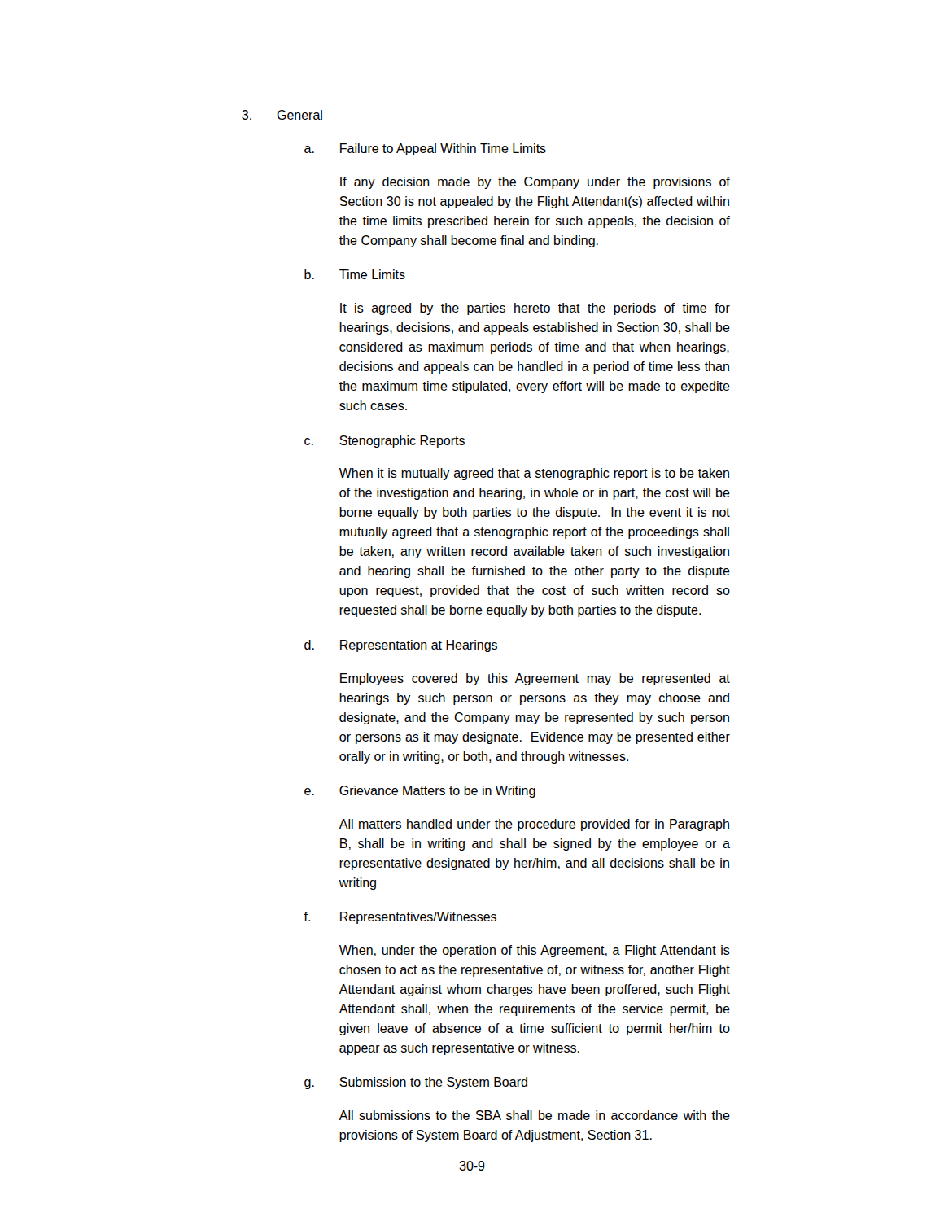General
Failure to Appeal Within Time Limits
If any decision made by the Company under the provisions of Section 30 is not appealed by the Flight Attendant(s) affected within the time limits prescribed herein for such appeals, the decision of the Company shall become final and binding.
Time Limits
It is agreed by the parties hereto that the periods of time for hearings, decisions, and appeals established in Section 30, shall be considered as maximum periods of time and that when hearings, decisions and appeals can be handled in a period of time less than the maximum time stipulated, every effort will be made to expedite such cases.
Stenographic Reports
When it is mutually agreed that a stenographic report is to be taken of the investigation and hearing, in whole or in part, the cost will be borne equally by both parties to the dispute. In the event it is not mutually agreed that a stenographic report of the proceedings shall be taken, any written record available taken of such investigation and hearing shall be furnished to the other party to the dispute upon request, provided that the cost of such written record so requested shall be borne equally by both parties to the dispute.
Representation at Hearings
Employees covered by this Agreement may be represented at hearings by such person or persons as they may choose and designate, and the Company may be represented by such person or persons as it may designate. Evidence may be presented either orally or in writing, or both, and through witnesses.
Grievance Matters to be in Writing
All matters handled under the procedure provided for in Paragraph B, shall be in writing and shall be signed by the employee or a representative designated by her/him, and all decisions shall be in writing
Representatives/Witnesses
When, under the operation of this Agreement, a Flight Attendant is chosen to act as the representative of, or witness for, another Flight Attendant against whom charges have been proffered, such Flight Attendant shall, when the requirements of the service permit, be given leave of absence of a time sufficient to permit her/him to appear as such representative or witness.
Submission to the System Board
All submissions to the SBA shall be made in accordance with the provisions of System Board of Adjustment, Section 31.
30-9